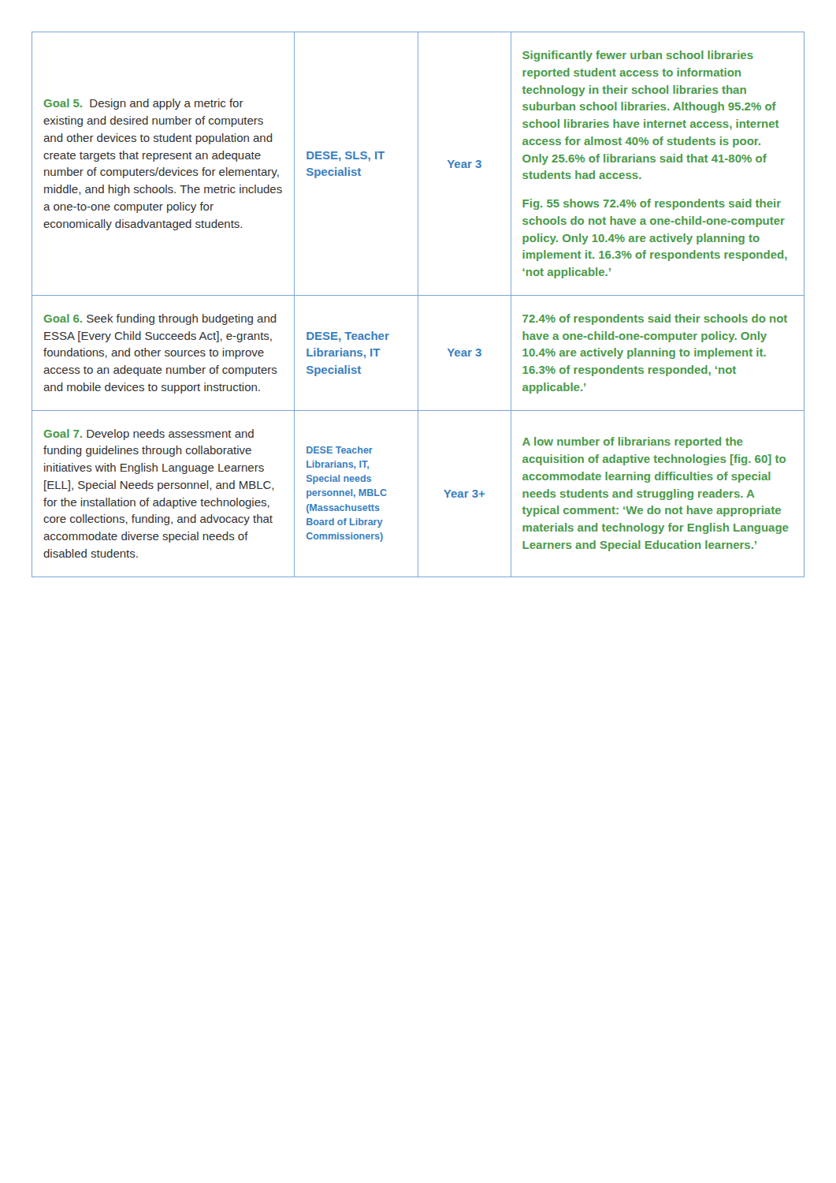| Goal 5. Design and apply a metric for existing and desired number of computers and other devices to student population and create targets that represent an adequate number of computers/devices for elementary, middle, and high schools. The metric includes a one-to-one computer policy for economically disadvantaged students. | DESE, SLS, IT Specialist | Year 3 | Significantly fewer urban school libraries reported student access to information technology in their school libraries than suburban school libraries. Although 95.2% of school libraries have internet access, internet access for almost 40% of students is poor. Only 25.6% of librarians said that 41-80% of students had access. Fig. 55 shows 72.4% of respondents said their schools do not have a one-child-one-computer policy. Only 10.4% are actively planning to implement it. 16.3% of respondents responded, ‘not applicable.’ |
| Goal 6. Seek funding through budgeting and ESSA [Every Child Succeeds Act], e-grants, foundations, and other sources to improve access to an adequate number of computers and mobile devices to support instruction. | DESE, Teacher Librarians, IT Specialist | Year 3 | 72.4% of respondents said their schools do not have a one-child-one-computer policy. Only 10.4% are actively planning to implement it. 16.3% of respondents responded, ‘not applicable.’ |
| Goal 7. Develop needs assessment and funding guidelines through collaborative initiatives with English Language Learners [ELL], Special Needs personnel, and MBLC, for the installation of adaptive technologies, core collections, funding, and advocacy that accommodate diverse special needs of disabled students. | DESE Teacher Librarians, IT, Special needs personnel, MBLC (Massachusetts Board of Library Commissioners) | Year 3+ | A low number of librarians reported the acquisition of adaptive technologies [fig. 60] to accommodate learning difficulties of special needs students and struggling readers. A typical comment: ‘We do not have appropriate materials and technology for English Language Learners and Special Education learners.’ |